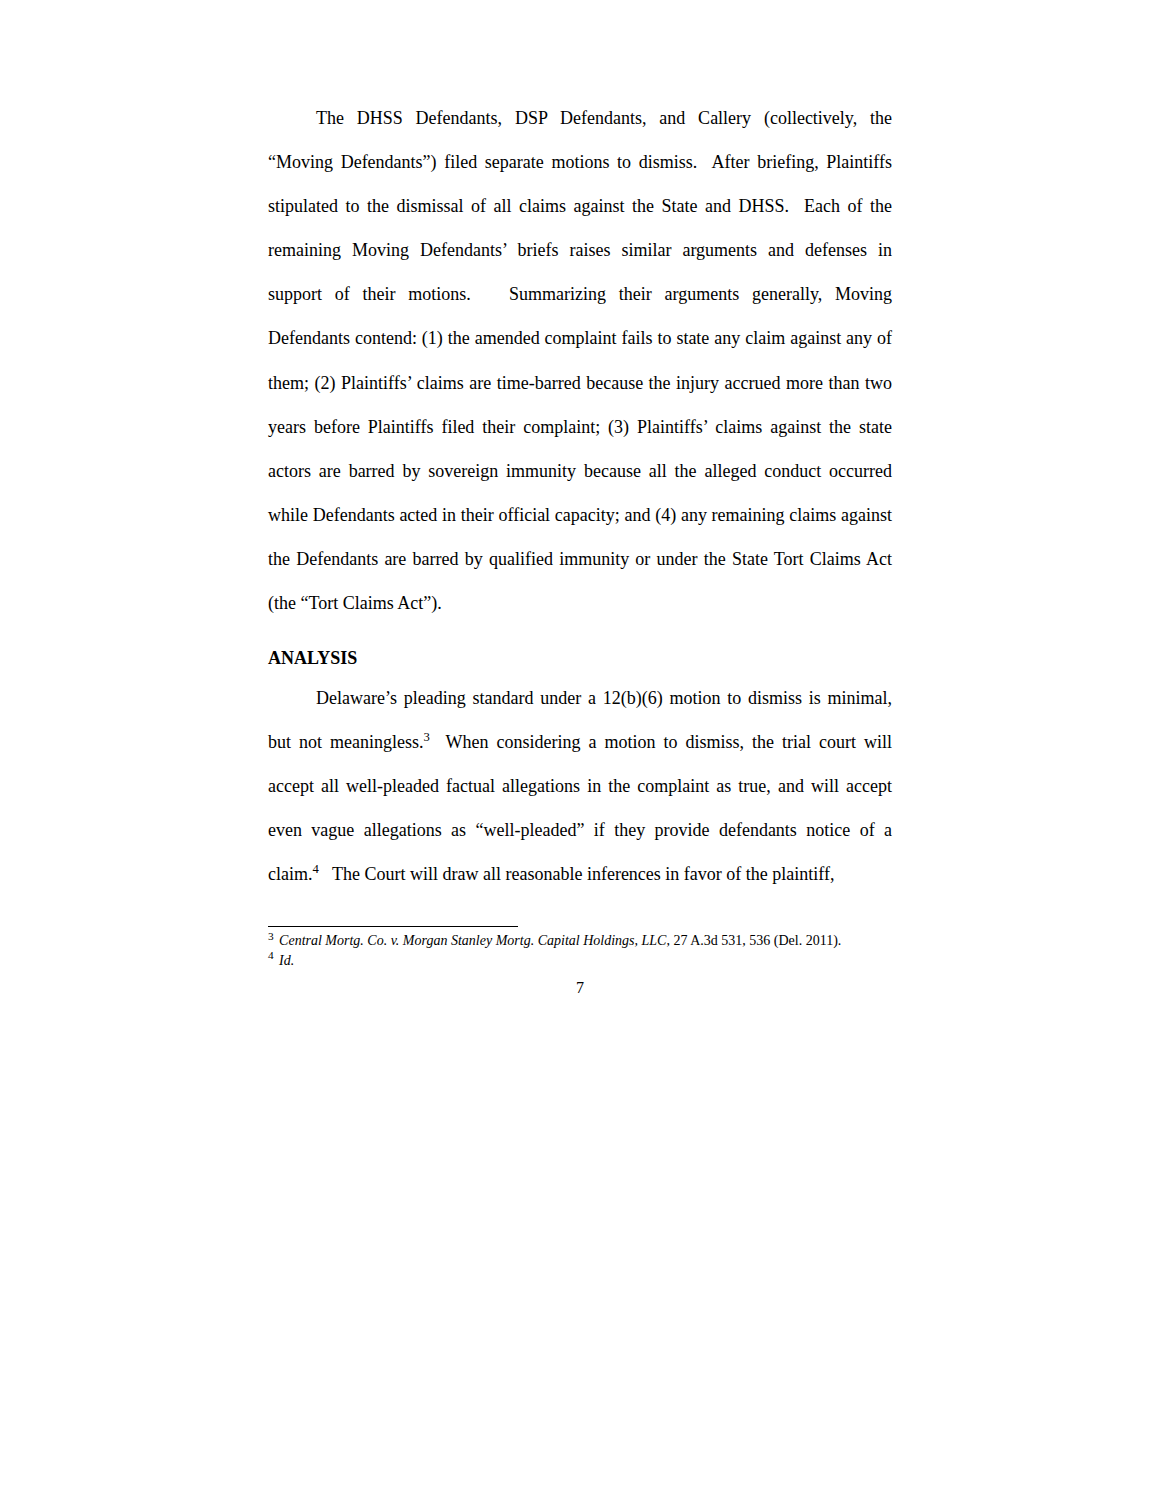The DHSS Defendants, DSP Defendants, and Callery (collectively, the “Moving Defendants”) filed separate motions to dismiss. After briefing, Plaintiffs stipulated to the dismissal of all claims against the State and DHSS. Each of the remaining Moving Defendants’ briefs raises similar arguments and defenses in support of their motions. Summarizing their arguments generally, Moving Defendants contend: (1) the amended complaint fails to state any claim against any of them; (2) Plaintiffs’ claims are time-barred because the injury accrued more than two years before Plaintiffs filed their complaint; (3) Plaintiffs’ claims against the state actors are barred by sovereign immunity because all the alleged conduct occurred while Defendants acted in their official capacity; and (4) any remaining claims against the Defendants are barred by qualified immunity or under the State Tort Claims Act (the “Tort Claims Act”).
ANALYSIS
Delaware’s pleading standard under a 12(b)(6) motion to dismiss is minimal, but not meaningless.3 When considering a motion to dismiss, the trial court will accept all well-pleaded factual allegations in the complaint as true, and will accept even vague allegations as “well-pleaded” if they provide defendants notice of a claim.4 The Court will draw all reasonable inferences in favor of the plaintiff,
3 Central Mortg. Co. v. Morgan Stanley Mortg. Capital Holdings, LLC, 27 A.3d 531, 536 (Del. 2011).
4 Id.
7